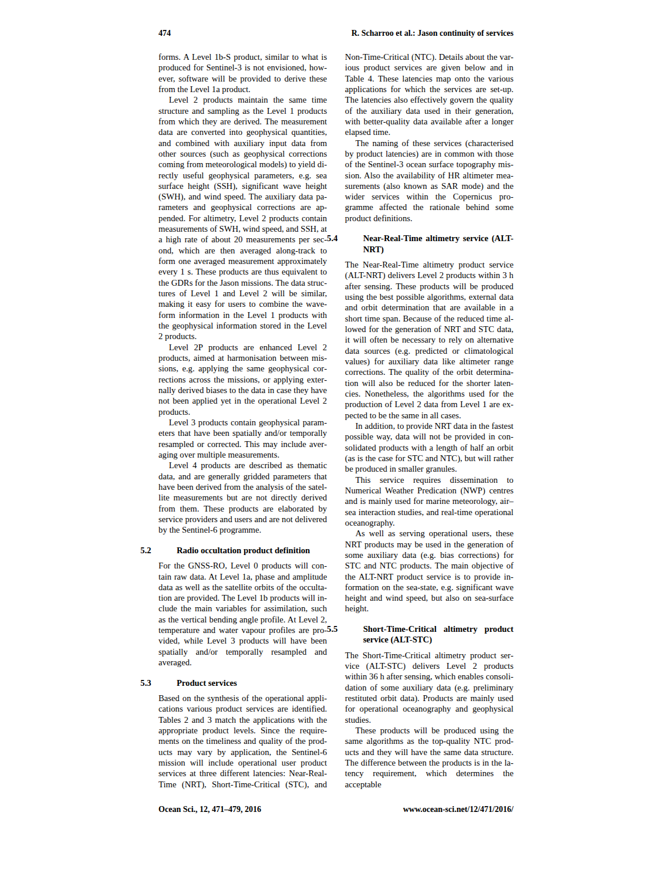474 R. Scharroo et al.: Jason continuity of services
forms. A Level 1b-S product, similar to what is produced for Sentinel-3 is not envisioned, however, software will be provided to derive these from the Level 1a product.
Level 2 products maintain the same time structure and sampling as the Level 1 products from which they are derived. The measurement data are converted into geophysical quantities, and combined with auxiliary input data from other sources (such as geophysical corrections coming from meteorological models) to yield directly useful geophysical parameters, e.g. sea surface height (SSH), significant wave height (SWH), and wind speed. The auxiliary data parameters and geophysical corrections are appended. For altimetry, Level 2 products contain measurements of SWH, wind speed, and SSH, at a high rate of about 20 measurements per second, which are then averaged along-track to form one averaged measurement approximately every 1 s. These products are thus equivalent to the GDRs for the Jason missions. The data structures of Level 1 and Level 2 will be similar, making it easy for users to combine the waveform information in the Level 1 products with the geophysical information stored in the Level 2 products.
Level 2P products are enhanced Level 2 products, aimed at harmonisation between missions, e.g. applying the same geophysical corrections across the missions, or applying externally derived biases to the data in case they have not been applied yet in the operational Level 2 products.
Level 3 products contain geophysical parameters that have been spatially and/or temporally resampled or corrected. This may include averaging over multiple measurements.
Level 4 products are described as thematic data, and are generally gridded parameters that have been derived from the analysis of the satellite measurements but are not directly derived from them. These products are elaborated by service providers and users and are not delivered by the Sentinel-6 programme.
5.2 Radio occultation product definition
For the GNSS-RO, Level 0 products will contain raw data. At Level 1a, phase and amplitude data as well as the satellite orbits of the occultation are provided. The Level 1b products will include the main variables for assimilation, such as the vertical bending angle profile. At Level 2, temperature and water vapour profiles are provided, while Level 3 products will have been spatially and/or temporally resampled and averaged.
5.3 Product services
Based on the synthesis of the operational applications various product services are identified. Tables 2 and 3 match the applications with the appropriate product levels. Since the requirements on the timeliness and quality of the products may vary by application, the Sentinel-6 mission will include operational user product services at three different latencies: Near-Real-Time (NRT), Short-Time-Critical (STC), and Non-Time-Critical (NTC). Details about the various product services are given below and in Table 4. These latencies map onto the various applications for which the services are set-up. The latencies also effectively govern the quality of the auxiliary data used in their generation, with better-quality data available after a longer elapsed time.
The naming of these services (characterised by product latencies) are in common with those of the Sentinel-3 ocean surface topography mission. Also the availability of HR altimeter measurements (also known as SAR mode) and the wider services within the Copernicus programme affected the rationale behind some product definitions.
5.4 Near-Real-Time altimetry service (ALT-NRT)
The Near-Real-Time altimetry product service (ALT-NRT) delivers Level 2 products within 3 h after sensing. These products will be produced using the best possible algorithms, external data and orbit determination that are available in a short time span. Because of the reduced time allowed for the generation of NRT and STC data, it will often be necessary to rely on alternative data sources (e.g. predicted or climatological values) for auxiliary data like altimeter range corrections. The quality of the orbit determination will also be reduced for the shorter latencies. Nonetheless, the algorithms used for the production of Level 2 data from Level 1 are expected to be the same in all cases.
In addition, to provide NRT data in the fastest possible way, data will not be provided in consolidated products with a length of half an orbit (as is the case for STC and NTC), but will rather be produced in smaller granules.
This service requires dissemination to Numerical Weather Predication (NWP) centres and is mainly used for marine meteorology, air–sea interaction studies, and real-time operational oceanography.
As well as serving operational users, these NRT products may be used in the generation of some auxiliary data (e.g. bias corrections) for STC and NTC products. The main objective of the ALT-NRT product service is to provide information on the sea-state, e.g. significant wave height and wind speed, but also on sea-surface height.
5.5 Short-Time-Critical altimetry product service (ALT-STC)
The Short-Time-Critical altimetry product service (ALT-STC) delivers Level 2 products within 36 h after sensing, which enables consolidation of some auxiliary data (e.g. preliminary restituted orbit data). Products are mainly used for operational oceanography and geophysical studies.
These products will be produced using the same algorithms as the top-quality NTC products and they will have the same data structure. The difference between the products is in the latency requirement, which determines the acceptable
Ocean Sci., 12, 471–479, 2016 www.ocean-sci.net/12/471/2016/